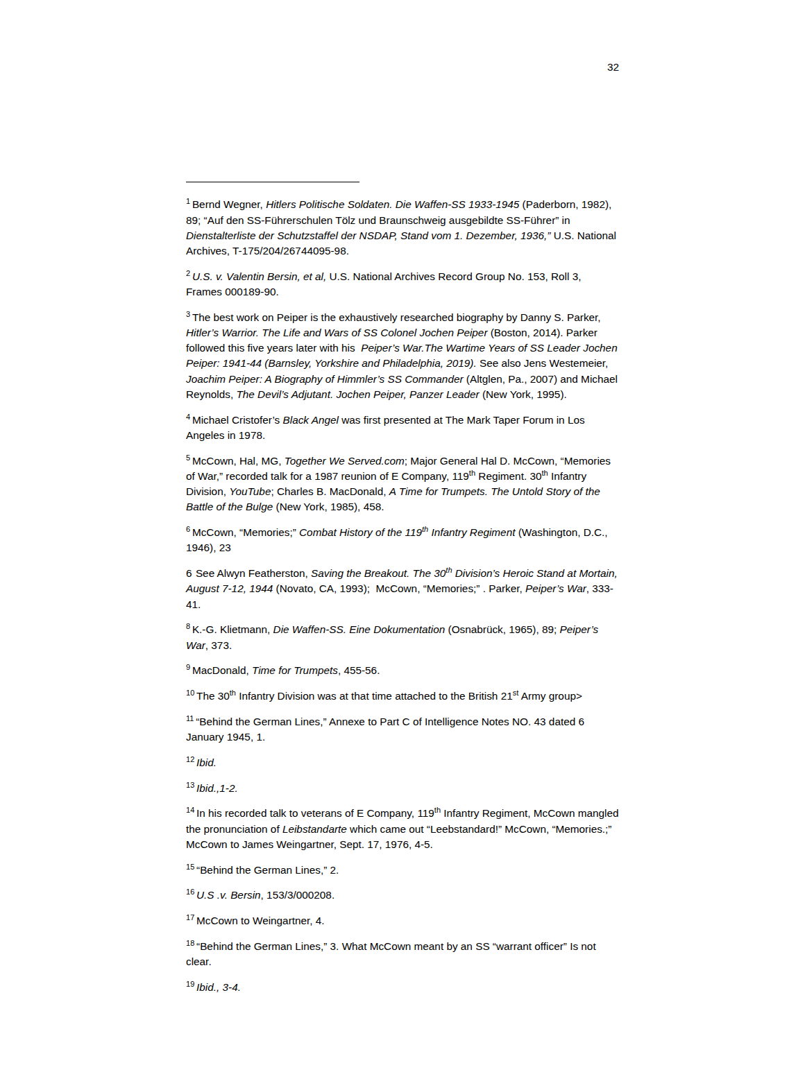32
1 Bernd Wegner, Hitlers Politische Soldaten. Die Waffen-SS 1933-1945 (Paderborn, 1982), 89; “Auf den SS-Führerschulen Tölz und Braunschweig ausgebildte SS-Führer” in Dienstalterliste der Schutzstaffel der NSDAP, Stand vom 1. Dezember, 1936,” U.S. National Archives, T-175/204/26744095-98.
2 U.S. v. Valentin Bersin, et al, U.S. National Archives Record Group No. 153, Roll 3, Frames 000189-90.
3 The best work on Peiper is the exhaustively researched biography by Danny S. Parker, Hitler’s Warrior. The Life and Wars of SS Colonel Jochen Peiper (Boston, 2014). Parker followed this five years later with his Peiper’s War.The Wartime Years of SS Leader Jochen Peiper: 1941-44 (Barnsley, Yorkshire and Philadelphia, 2019). See also Jens Westemeier, Joachim Peiper: A Biography of Himmler’s SS Commander (Altglen, Pa., 2007) and Michael Reynolds, The Devil’s Adjutant. Jochen Peiper, Panzer Leader (New York, 1995).
4 Michael Cristofer’s Black Angel was first presented at The Mark Taper Forum in Los Angeles in 1978.
5 McCown, Hal, MG, Together We Served.com; Major General Hal D. McCown, “Memories of War,” recorded talk for a 1987 reunion of E Company, 119th Regiment. 30th Infantry Division, YouTube; Charles B. MacDonald, A Time for Trumpets. The Untold Story of the Battle of the Bulge (New York, 1985), 458.
6 McCown, “Memories;” Combat History of the 119th Infantry Regiment (Washington, D.C., 1946), 23
6 See Alwyn Featherston, Saving the Breakout. The 30th Division’s Heroic Stand at Mortain, August 7-12, 1944 (Novato, CA, 1993); McCown, “Memories;” . Parker, Peiper’s War, 333-41.
8 K.-G. Klietmann, Die Waffen-SS. Eine Dokumentation (Osnabrück, 1965), 89; Peiper’s War, 373.
9 MacDonald, Time for Trumpets, 455-56.
10 The 30th Infantry Division was at that time attached to the British 21st Army group>
11“Behind the German Lines,” Annexe to Part C of Intelligence Notes NO. 43 dated 6 January 1945, 1.
12 Ibid.
13 Ibid.,1-2.
14 In his recorded talk to veterans of E Company, 119th Infantry Regiment, McCown mangled the pronunciation of Leibstandarte which came out “Leebstandard!” McCown, “Memories.;” McCown to James Weingartner, Sept. 17, 1976, 4-5.
15“Behind the German Lines,” 2.
16 U.S .v. Bersin, 153/3/000208.
17 McCown to Weingartner, 4.
18“Behind the German Lines,” 3. What McCown meant by an SS “warrant officer” Is not clear.
19 Ibid., 3-4.